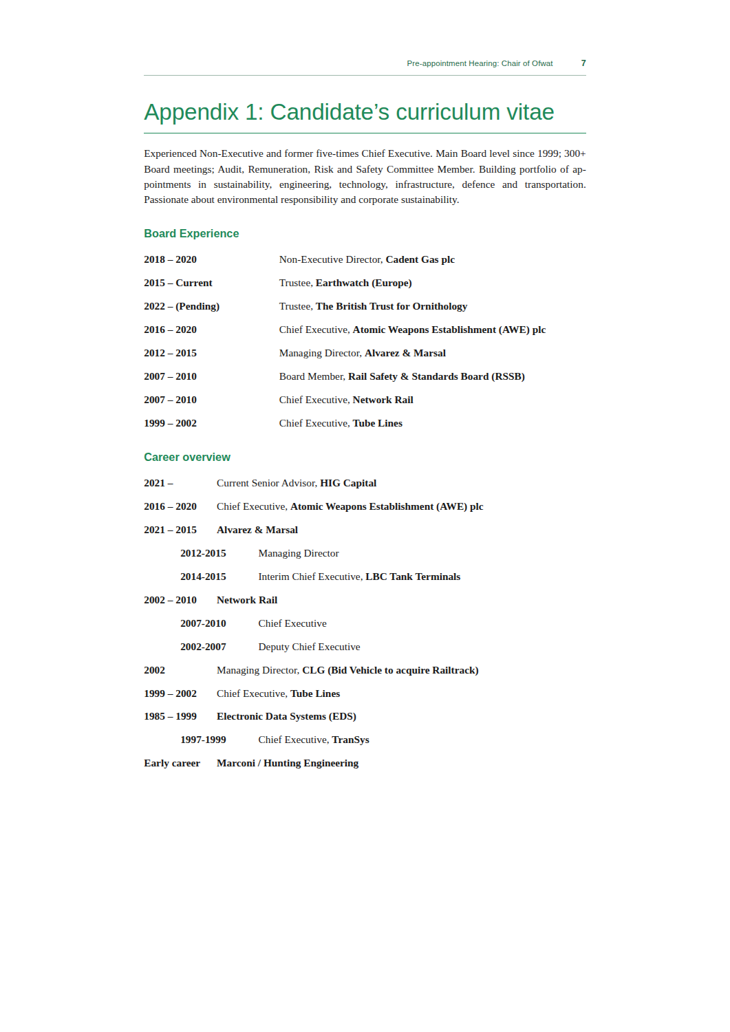Pre-appointment Hearing: Chair of Ofwat 7
Appendix 1: Candidate’s curriculum vitae
Experienced Non-Executive and former five-times Chief Executive. Main Board level since 1999; 300+ Board meetings; Audit, Remuneration, Risk and Safety Committee Member. Building portfolio of appointments in sustainability, engineering, technology, infrastructure, defence and transportation. Passionate about environmental responsibility and corporate sustainability.
Board Experience
2018 – 2020
Non-Executive Director, Cadent Gas plc
2015 – Current
Trustee, Earthwatch (Europe)
2022 – (Pending)
Trustee, The British Trust for Ornithology
2016 – 2020
Chief Executive, Atomic Weapons Establishment (AWE) plc
2012 – 2015
Managing Director, Alvarez & Marsal
2007 – 2010
Board Member, Rail Safety & Standards Board (RSSB)
2007 – 2010
Chief Executive, Network Rail
1999 – 2002
Chief Executive, Tube Lines
Career overview
2021 –
Current Senior Advisor, HIG Capital
2016 – 2020
Chief Executive, Atomic Weapons Establishment (AWE) plc
2021 – 2015
Alvarez & Marsal
2012-2015
Managing Director
2014-2015
Interim Chief Executive, LBC Tank Terminals
2002 – 2010
Network Rail
2007-2010
Chief Executive
2002-2007
Deputy Chief Executive
2002
Managing Director, CLG (Bid Vehicle to acquire Railtrack)
1999 – 2002
Chief Executive, Tube Lines
1985 – 1999
Electronic Data Systems (EDS)
1997-1999
Chief Executive, TranSys
Early career
Marconi / Hunting Engineering